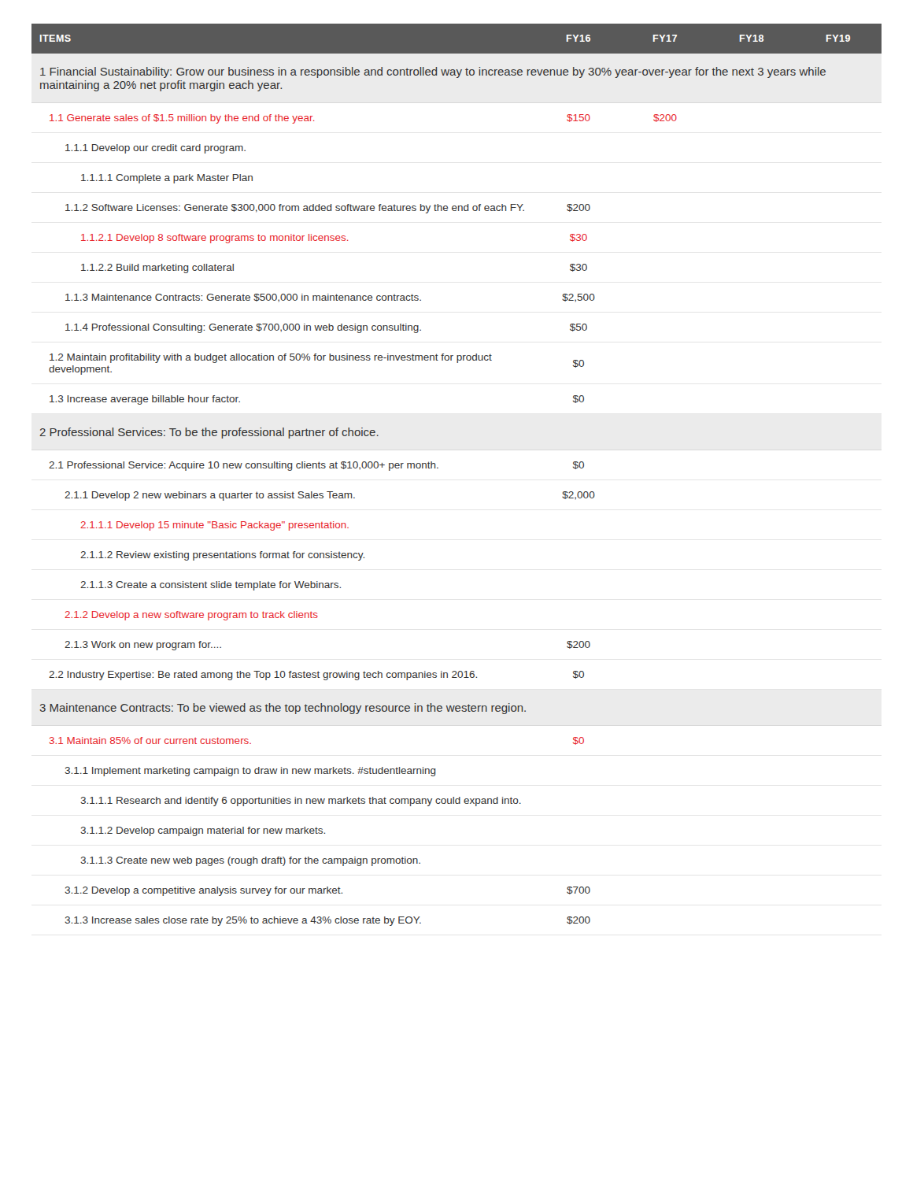| ITEMS | FY16 | FY17 | FY18 | FY19 |
| --- | --- | --- | --- | --- |
| 1 Financial Sustainability: Grow our business in a responsible and controlled way to increase revenue by 30% year-over-year for the next 3 years while maintaining a 20% net profit margin each year. |
| 1.1 Generate sales of $1.5 million by the end of the year. | $150 | $200 | | |
| 1.1.1 Develop our credit card program. | | | | |
| 1.1.1.1 Complete a park Master Plan | | | | |
| 1.1.2 Software Licenses: Generate $300,000 from added software features by the end of each FY. | $200 | | | |
| 1.1.2.1 Develop 8 software programs to monitor licenses. | $30 | | | |
| 1.1.2.2 Build marketing collateral | $30 | | | |
| 1.1.3 Maintenance Contracts: Generate $500,000 in maintenance contracts. | $2,500 | | | |
| 1.1.4 Professional Consulting: Generate $700,000 in web design consulting. | $50 | | | |
| 1.2 Maintain profitability with a budget allocation of 50% for business re-investment for product development. | $0 | | | |
| 1.3 Increase average billable hour factor. | $0 | | | |
| 2 Professional Services: To be the professional partner of choice. |
| 2.1 Professional Service: Acquire 10 new consulting clients at $10,000+ per month. | $0 | | | |
| 2.1.1 Develop 2 new webinars a quarter to assist Sales Team. | $2,000 | | | |
| 2.1.1.1 Develop 15 minute "Basic Package" presentation. | | | | |
| 2.1.1.2 Review existing presentations format for consistency. | | | | |
| 2.1.1.3 Create a consistent slide template for Webinars. | | | | |
| 2.1.2 Develop a new software program to track clients | | | | |
| 2.1.3 Work on new program for.... | $200 | | | |
| 2.2 Industry Expertise: Be rated among the Top 10 fastest growing tech companies in 2016. | $0 | | | |
| 3 Maintenance Contracts: To be viewed as the top technology resource in the western region. |
| 3.1 Maintain 85% of our current customers. | $0 | | | |
| 3.1.1 Implement marketing campaign to draw in new markets. #studentlearning | | | | |
| 3.1.1.1 Research and identify 6 opportunities in new markets that company could expand into. | | | | |
| 3.1.1.2 Develop campaign material for new markets. | | | | |
| 3.1.1.3 Create new web pages (rough draft) for the campaign promotion. | | | | |
| 3.1.2 Develop a competitive analysis survey for our market. | $700 | | | |
| 3.1.3 Increase sales close rate by 25% to achieve a 43% close rate by EOY. | $200 | | | |